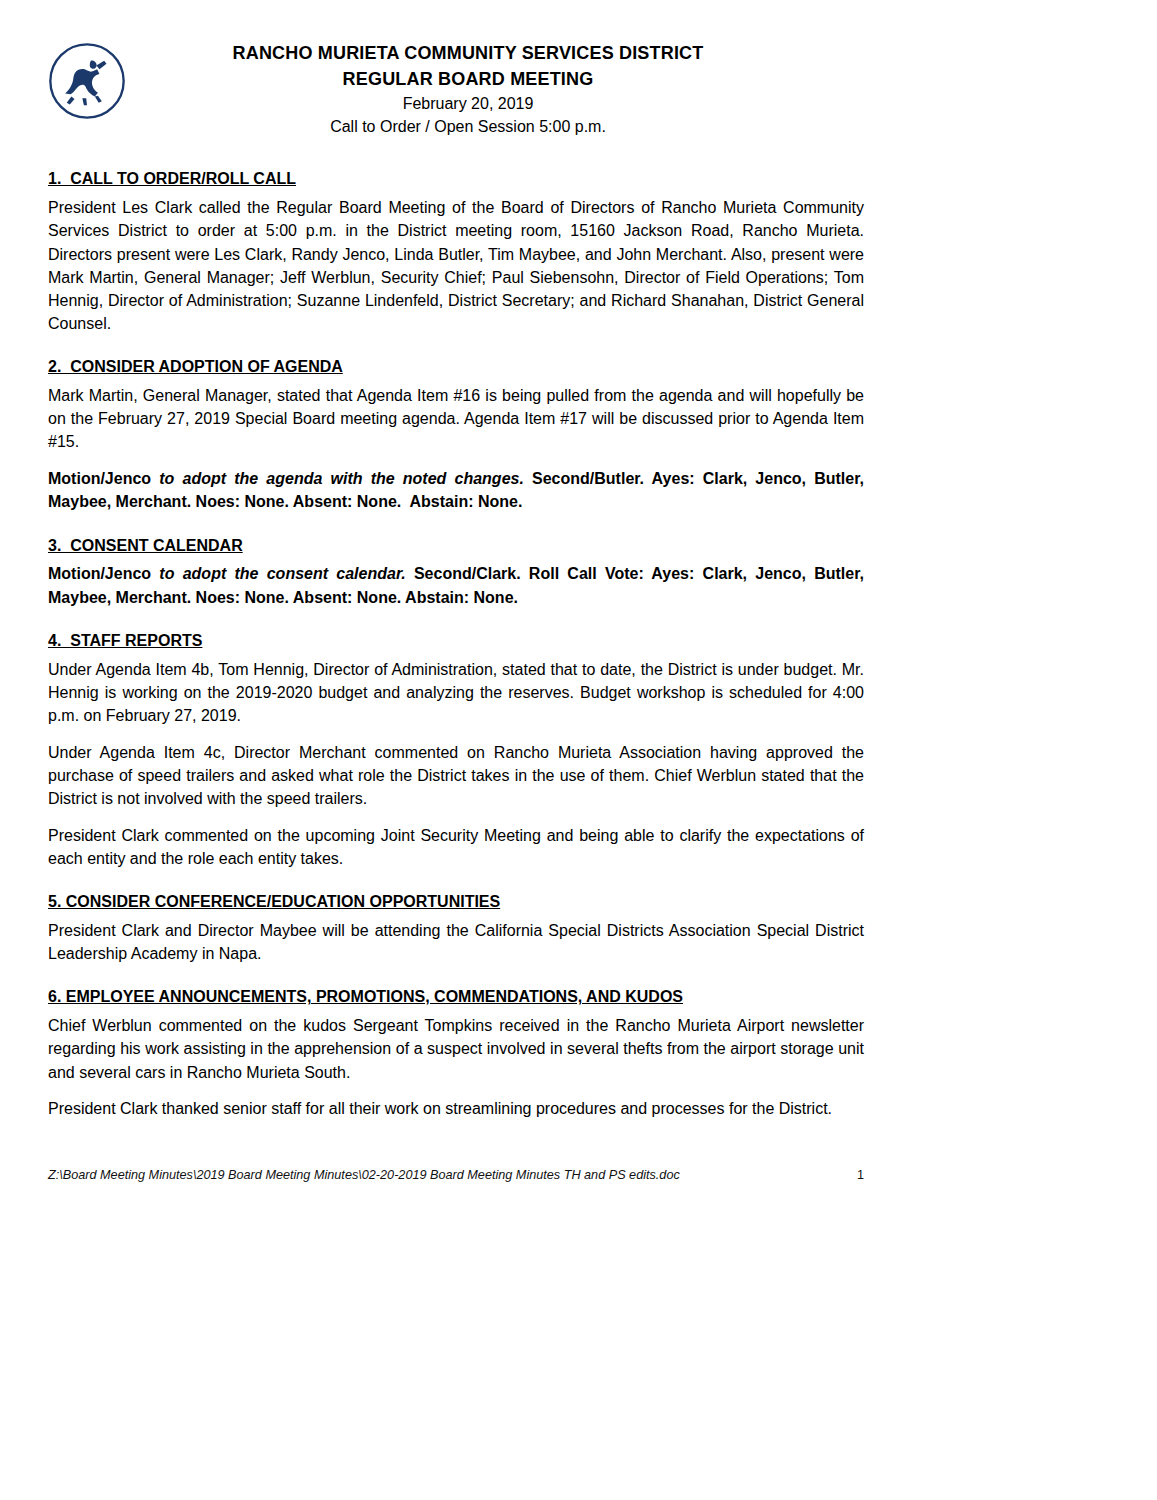RANCHO MURIETA COMMUNITY SERVICES DISTRICT
REGULAR BOARD MEETING
February 20, 2019
Call to Order / Open Session 5:00 p.m.
1. CALL TO ORDER/ROLL CALL
President Les Clark called the Regular Board Meeting of the Board of Directors of Rancho Murieta Community Services District to order at 5:00 p.m. in the District meeting room, 15160 Jackson Road, Rancho Murieta. Directors present were Les Clark, Randy Jenco, Linda Butler, Tim Maybee, and John Merchant. Also, present were Mark Martin, General Manager; Jeff Werblun, Security Chief; Paul Siebensohn, Director of Field Operations; Tom Hennig, Director of Administration; Suzanne Lindenfeld, District Secretary; and Richard Shanahan, District General Counsel.
2. CONSIDER ADOPTION OF AGENDA
Mark Martin, General Manager, stated that Agenda Item #16 is being pulled from the agenda and will hopefully be on the February 27, 2019 Special Board meeting agenda. Agenda Item #17 will be discussed prior to Agenda Item #15.
Motion/Jenco to adopt the agenda with the noted changes. Second/Butler. Ayes: Clark, Jenco, Butler, Maybee, Merchant. Noes: None. Absent: None. Abstain: None.
3. CONSENT CALENDAR
Motion/Jenco to adopt the consent calendar. Second/Clark. Roll Call Vote: Ayes: Clark, Jenco, Butler, Maybee, Merchant. Noes: None. Absent: None. Abstain: None.
4. STAFF REPORTS
Under Agenda Item 4b, Tom Hennig, Director of Administration, stated that to date, the District is under budget. Mr. Hennig is working on the 2019-2020 budget and analyzing the reserves. Budget workshop is scheduled for 4:00 p.m. on February 27, 2019.
Under Agenda Item 4c, Director Merchant commented on Rancho Murieta Association having approved the purchase of speed trailers and asked what role the District takes in the use of them. Chief Werblun stated that the District is not involved with the speed trailers.
President Clark commented on the upcoming Joint Security Meeting and being able to clarify the expectations of each entity and the role each entity takes.
5. CONSIDER CONFERENCE/EDUCATION OPPORTUNITIES
President Clark and Director Maybee will be attending the California Special Districts Association Special District Leadership Academy in Napa.
6. EMPLOYEE ANNOUNCEMENTS, PROMOTIONS, COMMENDATIONS, AND KUDOS
Chief Werblun commented on the kudos Sergeant Tompkins received in the Rancho Murieta Airport newsletter regarding his work assisting in the apprehension of a suspect involved in several thefts from the airport storage unit and several cars in Rancho Murieta South.
President Clark thanked senior staff for all their work on streamlining procedures and processes for the District.
Z:\Board Meeting Minutes\2019 Board Meeting Minutes\02-20-2019 Board Meeting Minutes TH and PS edits.doc 1